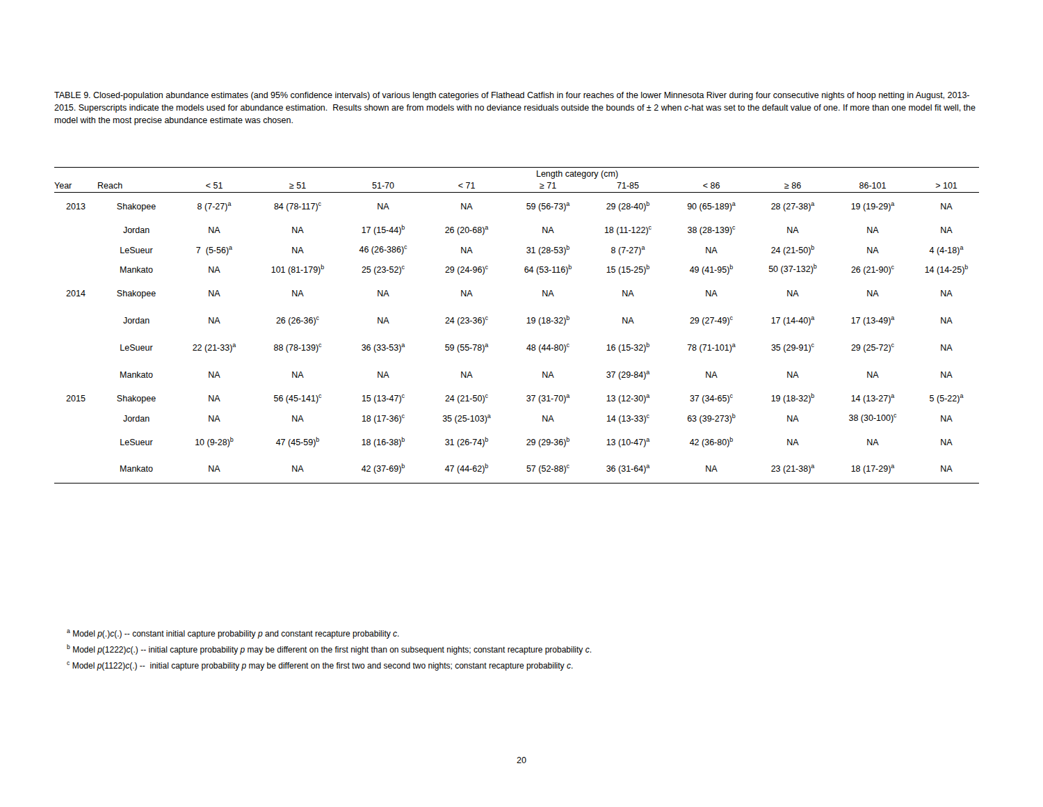TABLE 9. Closed-population abundance estimates (and 95% confidence intervals) of various length categories of Flathead Catfish in four reaches of the lower Minnesota River during four consecutive nights of hoop netting in August, 2013-2015. Superscripts indicate the models used for abundance estimation. Results shown are from models with no deviance residuals outside the bounds of ± 2 when c-hat was set to the default value of one. If more than one model fit well, the model with the most precise abundance estimate was chosen.
| | | Length category (cm) |
| Year | Reach | < 51 | ≥ 51 | 51-70 | < 71 | ≥ 71 | 71-85 | < 86 | ≥ 86 | 86-101 | > 101 |
| 2013 | Shakopee | 8 (7-27) a | 84 (78-117) c | NA | NA | 59 (56-73) a | 29 (28-40) b | 90 (65-189) a | 28 (27-38) a | 19 (19-29) a | NA |
| | Jordan | NA | NA | 17 (15-44) b | 26 (20-68) a | NA | 18 (11-122) c | 38 (28-139) c | NA | NA | NA |
| | LeSueur | 7 (5-56) a | NA | 46 (26-386) c | NA | 31 (28-53) b | 8 (7-27) a | NA | 24 (21-50) b | NA | 4 (4-18) a |
| | Mankato | NA | 101 (81-179) b | 25 (23-52) c | 29 (24-96) c | 64 (53-116) b | 15 (15-25) b | 49 (41-95) b | 50 (37-132) b | 26 (21-90) c | 14 (14-25) b |
| 2014 | Shakopee | NA | NA | NA | NA | NA | NA | NA | NA | NA | NA |
| | Jordan | NA | 26 (26-36) c | NA | 24 (23-36) c | 19 (18-32) b | NA | 29 (27-49) c | 17 (14-40) a | 17 (13-49) a | NA |
| | LeSueur | 22 (21-33) a | 88 (78-139) c | 36 (33-53) a | 59 (55-78) a | 48 (44-80) c | 16 (15-32) b | 78 (71-101) a | 35 (29-91) c | 29 (25-72) c | NA |
| | Mankato | NA | NA | NA | NA | NA | 37 (29-84) a | NA | NA | NA | NA |
| 2015 | Shakopee | NA | 56 (45-141) c | 15 (13-47) c | 24 (21-50) c | 37 (31-70) a | 13 (12-30) a | 37 (34-65) c | 19 (18-32) b | 14 (13-27) a | 5 (5-22) a |
| | Jordan | NA | NA | 18 (17-36) c | 35 (25-103) a | NA | 14 (13-33) c | 63 (39-273) b | NA | 38 (30-100) c | NA |
| | LeSueur | 10 (9-28) b | 47 (45-59) b | 18 (16-38) b | 31 (26-74) b | 29 (29-36) b | 13 (10-47) a | 42 (36-80) b | NA | NA | NA |
| | Mankato | NA | NA | 42 (37-69) b | 47 (44-62) b | 57 (52-88) c | 36 (31-64) a | NA | 23 (21-38) a | 18 (17-29) a | NA |
a Model p(.)c(.) -- constant initial capture probability p and constant recapture probability c.
b Model p(1222)c(.) -- initial capture probability p may be different on the first night than on subsequent nights; constant recapture probability c.
c Model p(1122)c(.) -- initial capture probability p may be different on the first two and second two nights; constant recapture probability c.
20